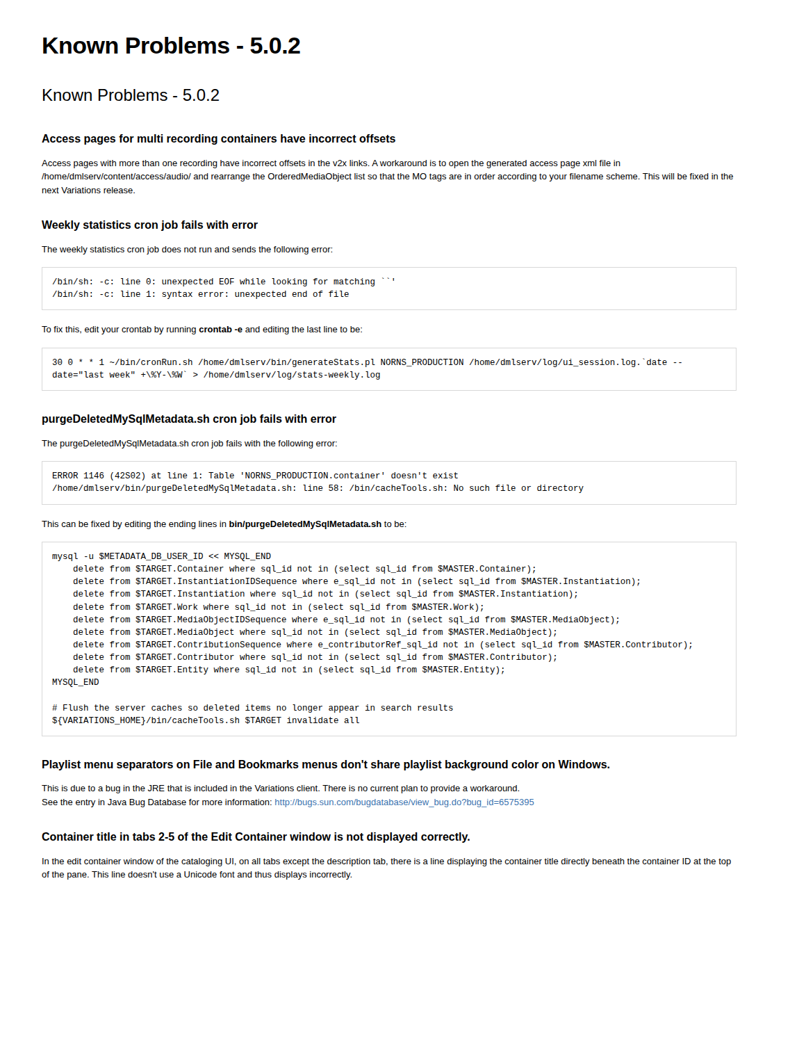Known Problems - 5.0.2
Known Problems - 5.0.2
Access pages for multi recording containers have incorrect offsets
Access pages with more than one recording have incorrect offsets in the v2x links. A workaround is to open the generated access page xml file in /home/dmlserv/content/access/audio/ and rearrange the OrderedMediaObject list so that the MO tags are in order according to your filename scheme. This will be fixed in the next Variations release.
Weekly statistics cron job fails with error
The weekly statistics cron job does not run and sends the following error:
/bin/sh: -c: line 0: unexpected EOF while looking for matching ``'
/bin/sh: -c: line 1: syntax error: unexpected end of file
To fix this, edit your crontab by running crontab -e and editing the last line to be:
30 0 * * 1 ~/bin/cronRun.sh /home/dmlserv/bin/generateStats.pl NORNS_PRODUCTION /home/dmlserv/log/ui_session.log.`date --date="last week" +\%Y-\%W` > /home/dmlserv/log/stats-weekly.log
purgeDeletedMySqlMetadata.sh cron job fails with error
The purgeDeletedMySqlMetadata.sh cron job fails with the following error:
ERROR 1146 (42S02) at line 1: Table 'NORNS_PRODUCTION.container' doesn't exist
/home/dmlserv/bin/purgeDeletedMySqlMetadata.sh: line 58: /bin/cacheTools.sh: No such file or directory
This can be fixed by editing the ending lines in bin/purgeDeletedMySqlMetadata.sh to be:
mysql -u $METADATA_DB_USER_ID << MYSQL_END
    delete from $TARGET.Container where sql_id not in (select sql_id from $MASTER.Container);
    delete from $TARGET.InstantiationIDSequence where e_sql_id not in (select sql_id from $MASTER.Instantiation);
    delete from $TARGET.Instantiation where sql_id not in (select sql_id from $MASTER.Instantiation);
    delete from $TARGET.Work where sql_id not in (select sql_id from $MASTER.Work);
    delete from $TARGET.MediaObjectIDSequence where e_sql_id not in (select sql_id from $MASTER.MediaObject);
    delete from $TARGET.MediaObject where sql_id not in (select sql_id from $MASTER.MediaObject);
    delete from $TARGET.ContributionSequence where e_contributorRef_sql_id not in (select sql_id from $MASTER.Contributor);
    delete from $TARGET.Contributor where sql_id not in (select sql_id from $MASTER.Contributor);
    delete from $TARGET.Entity where sql_id not in (select sql_id from $MASTER.Entity);
MYSQL_END

# Flush the server caches so deleted items no longer appear in search results
${VARIATIONS_HOME}/bin/cacheTools.sh $TARGET invalidate all
Playlist menu separators on File and Bookmarks menus don't share playlist background color on Windows.
This is due to a bug in the JRE that is included in the Variations client. There is no current plan to provide a workaround.
See the entry in Java Bug Database for more information: http://bugs.sun.com/bugdatabase/view_bug.do?bug_id=6575395
Container title in tabs 2-5 of the Edit Container window is not displayed correctly.
In the edit container window of the cataloging UI, on all tabs except the description tab, there is a line displaying the container title directly beneath the container ID at the top of the pane. This line doesn't use a Unicode font and thus displays incorrectly.